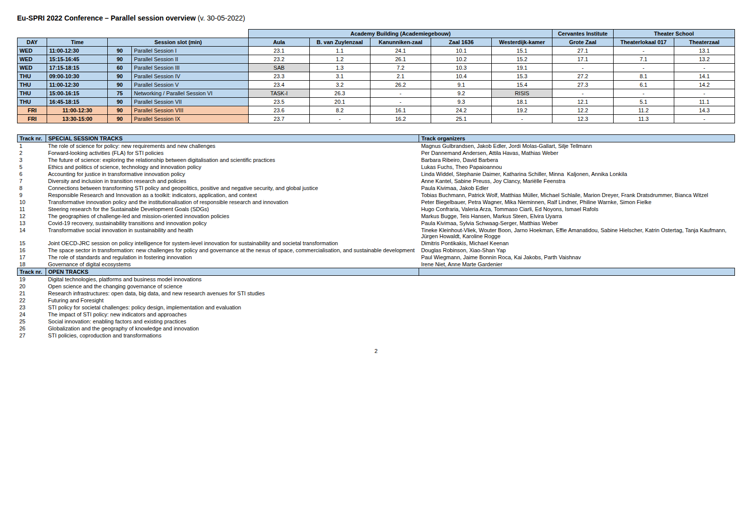Eu-SPRI 2022 Conference – Parallel session overview (v. 30-05-2022)
| | Academy Building (Academiegebouw) | Cervantes Institute | Theater School |
| --- | --- | --- | --- |
| DAY | Time | Session slot (min) | Aula | B. van Zuylenzaal | Kanunniken-zaal | Zaal 1636 | Westerdijk-kamer | Grote Zaal | Theaterlokaal 017 | Theaterzaal |
| WED | 11:00-12:30 | 90 | Parallel Session I | 23.1 | 1.1 | 24.1 | 10.1 | 15.1 | 27.1 | - | 13.1 |
| WED | 15:15-16:45 | 90 | Parallel Session II | 23.2 | 1.2 | 26.1 | 10.2 | 15.2 | 17.1 | 7.1 | 13.2 |
| WED | 17:15-18:15 | 60 | Parallel Session III | SAB | 1.3 | 7.2 | 10.3 | 19.1 | - | - | - |
| THU | 09:00-10:30 | 90 | Parallel Session IV | 23.3 | 3.1 | 2.1 | 10.4 | 15.3 | 27.2 | 8.1 | 14.1 |
| THU | 11:00-12:30 | 90 | Parallel Session V | 23.4 | 3.2 | 26.2 | 9.1 | 15.4 | 27.3 | 6.1 | 14.2 |
| THU | 15:00-16:15 | 75 | Networking / Parallel Session VI | TASK-I | 26.3 | - | 9.2 | RISIS | - | - | - |
| THU | 16:45-18:15 | 90 | Parallel Session VII | 23.5 | 20.1 | - | 9.3 | 18.1 | 12.1 | 5.1 | 11.1 |
| FRI | 11:00-12:30 | 90 | Parallel Session VIII | 23.6 | 8.2 | 16.1 | 24.2 | 19.2 | 12.2 | 11.2 | 14.3 |
| FRI | 13:30-15:00 | 90 | Parallel Session IX | 23.7 | - | 16.2 | 25.1 | - | 12.3 | 11.3 | - |
| Track nr. | SPECIAL SESSION TRACKS | Track organizers |
| 1 | The role of science for policy: new requirements and new challenges | Magnus Gulbrandsen, Jakob Edler, Jordi Molas-Gallart, Silje Tellmann |
| 2 | Forward-looking activities (FLA) for STI policies | Per Dannemand Andersen, Attila Havas, Mathias Weber |
| 3 | The future of science: exploring the relationship between digitalisation and scientific practices | Barbara Ribeiro, David Barbera |
| 5 | Ethics and politics of science, technology and innovation policy | Lukas Fuchs, Theo Papaioannou |
| 6 | Accounting for justice in transformative innovation policy | Linda Widdel, Stephanie Daimer, Katharina Schiller, Minna Kaljonen, Annika Lonkila |
| 7 | Diversity and inclusion in transition research and policies | Anne Kantel, Sabine Preuss, Joy Clancy, Mariëlle Feenstra |
| 8 | Connections between transforming STI policy and geopolitics, positive and negative security, and global justice | Paula Kivimaa, Jakob Edler |
| 9 | Responsible Research and Innovation as a toolkit: indicators, application, and context | Tobias Buchmann, Patrick Wolf, Matthias Müller, Michael Schlaile, Marion Dreyer, Frank Dratsdrummer, Bianca Witzel |
| 10 | Transformative innovation policy and the institutionalisation of responsible research and innovation | Peter Biegelbauer, Petra Wagner, Mika Nieminnen, Ralf Lindner, Philine Warnke, Simon Fielke |
| 11 | Steering research for the Sustainable Development Goals (SDGs) | Hugo Confraria, Valeria Arza, Tommaso Ciarli, Ed Noyons, Ismael Rafols |
| 12 | The geographies of challenge-led and mission-oriented innovation policies | Markus Bugge, Teis Hansen, Markus Steen, Elvira Uyarra |
| 13 | Covid-19 recovery, sustainability transitions and innovation policy | Paula Kivimaa, Sylvia Schwaag-Serger, Matthias Weber |
| 14 | Transformative social innovation in sustainability and health | Tineke Kleinhout-Vliek, Wouter Boon, Jarno Hoekman, Effie Amanatidou, Sabine Hielscher, Katrin Ostertag, Tanja Kaufmann, Jürgen Howaldt, Karoline Rogge |
| 15 | Joint OECD-JRC session on policy intelligence for system-level innovation for sustainability and societal transformation | Dimitris Pontikakis, Michael Keenan |
| 16 | The space sector in transformation: new challenges for policy and governance at the nexus of space, commercialisation, and sustainable development | Douglas Robinson, Xiao-Shan Yap |
| 17 | The role of standards and regulation in fostering innovation | Paul Wiegmann, Jaime Bonnin Roca, Kai Jakobs, Parth Vaishnav |
| 18 | Governance of digital ecosystems | Irene Niet, Anne Marte Gardenier |
| Track nr. | OPEN TRACKS | |
| 19 | Digital technologies, platforms and business model innovations | |
| 20 | Open science and the changing governance of science | |
| 21 | Research infrastructures: open data, big data, and new research avenues for STI studies | |
| 22 | Futuring and Foresight | |
| 23 | STI policy for societal challenges: policy design, implementation and evaluation | |
| 24 | The impact of STI policy: new indicators and approaches | |
| 25 | Social innovation: enabling factors and existing practices | |
| 26 | Globalization and the geography of knowledge and innovation | |
| 27 | STI policies, coproduction and transformations | |
2